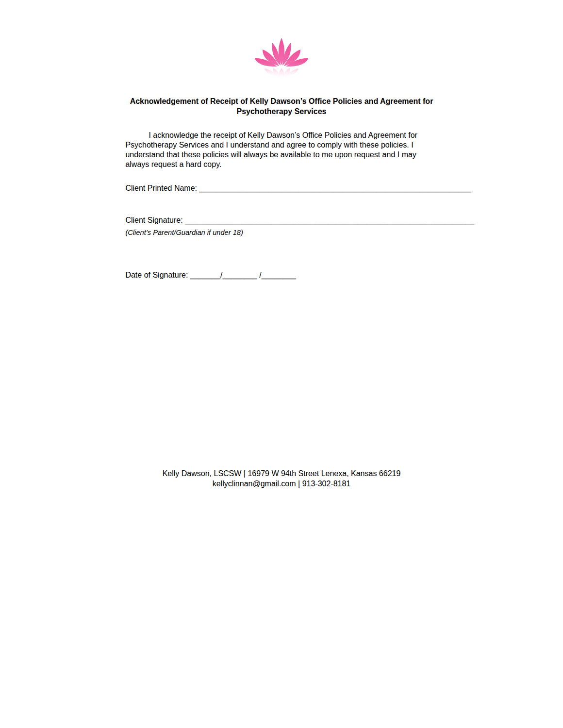Acknowledgement of Receipt of Kelly Dawson’s Office Policies and Agreement for Psychotherapy Services
I acknowledge the receipt of Kelly Dawson’s Office Policies and Agreement for Psychotherapy Services and I understand and agree to comply with these policies. I understand that these policies will always be available to me upon request and I may always request a hard copy.
Client Printed Name: _______________________________________________________________
Client Signature: ___________________________________________________________________
(Client’s Parent/Guardian if under 18)
Date of Signature: _______/________ /________
Kelly Dawson, LSCSW | 16979 W 94th Street Lenexa, Kansas 66219
kellyclinnan@gmail.com | 913-302-8181